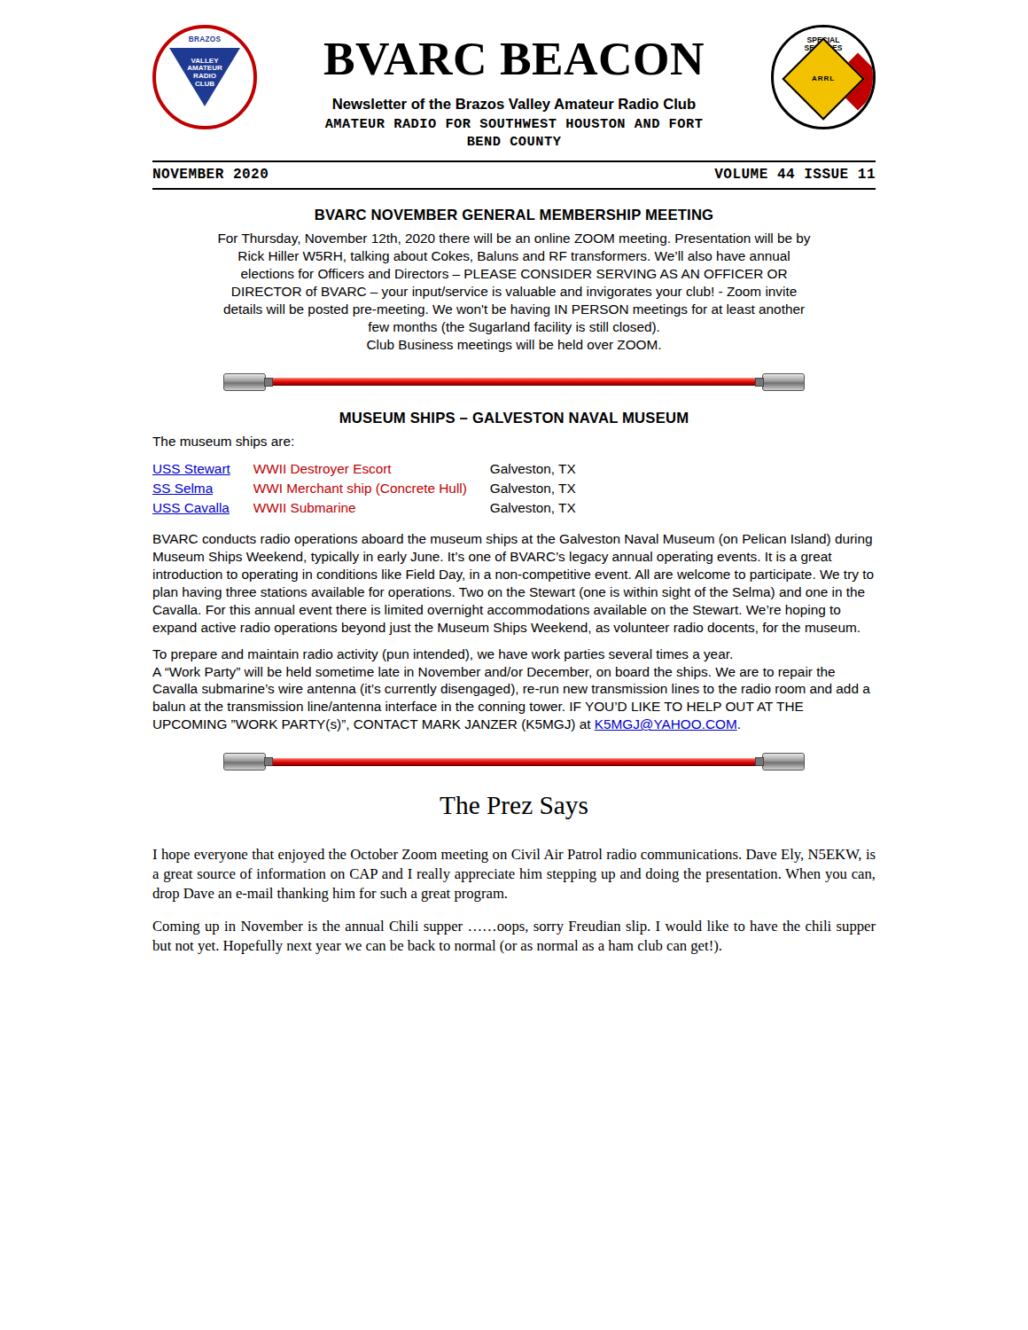BRAZOS
VALLEY
AMATEUR
RADIO
CLUB
BVARC BEACON
Newsletter of the Brazos Valley Amateur Radio Club
AMATEUR RADIO FOR SOUTHWEST HOUSTON AND FORT
BEND COUNTY
SPECIAL
SERVICES
CLUB
ARRL
NOVEMBER 2020 VOLUME 44 ISSUE 11
BVARC NOVEMBER GENERAL MEMBERSHIP MEETING
For Thursday, November 12th, 2020 there will be an online ZOOM meeting. Presentation will be by Rick Hiller W5RH, talking about Cokes, Baluns and RF transformers. We’ll also have annual elections for Officers and Directors – PLEASE CONSIDER SERVING AS AN OFFICER OR DIRECTOR of BVARC – your input/service is valuable and invigorates your club! - Zoom invite details will be posted pre-meeting. We won't be having IN PERSON meetings for at least another few months (the Sugarland facility is still closed).
Club Business meetings will be held over ZOOM.
MUSEUM SHIPS – GALVESTON NAVAL MUSEUM
The museum ships are:
| USS Stewart | WWII Destroyer Escort | Galveston, TX |
| SS Selma | WWI Merchant ship (Concrete Hull) | Galveston, TX |
| USS Cavalla | WWII Submarine | Galveston, TX |
BVARC conducts radio operations aboard the museum ships at the Galveston Naval Museum (on Pelican Island) during Museum Ships Weekend, typically in early June. It’s one of BVARC’s legacy annual operating events. It is a great introduction to operating in conditions like Field Day, in a non-competitive event. All are welcome to participate. We try to plan having three stations available for operations. Two on the Stewart (one is within sight of the Selma) and one in the Cavalla. For this annual event there is limited overnight accommodations available on the Stewart. We’re hoping to expand active radio operations beyond just the Museum Ships Weekend, as volunteer radio docents, for the museum.
To prepare and maintain radio activity (pun intended), we have work parties several times a year.
A “Work Party” will be held sometime late in November and/or December, on board the ships. We are to repair the Cavalla submarine’s wire antenna (it’s currently disengaged), re-run new transmission lines to the radio room and add a balun at the transmission line/antenna interface in the conning tower. IF YOU’D LIKE TO HELP OUT AT THE UPCOMING ”WORK PARTY(s)”, CONTACT MARK JANZER (K5MGJ) at K5MGJ@YAHOO.COM.
The Prez Says
I hope everyone that enjoyed the October Zoom meeting on Civil Air Patrol radio communications. Dave Ely, N5EKW, is a great source of information on CAP and I really appreciate him stepping up and doing the presentation. When you can, drop Dave an e-mail thanking him for such a great program.
Coming up in November is the annual Chili supper ……oops, sorry Freudian slip. I would like to have the chili supper but not yet. Hopefully next year we can be back to normal (or as normal as a ham club can get!).